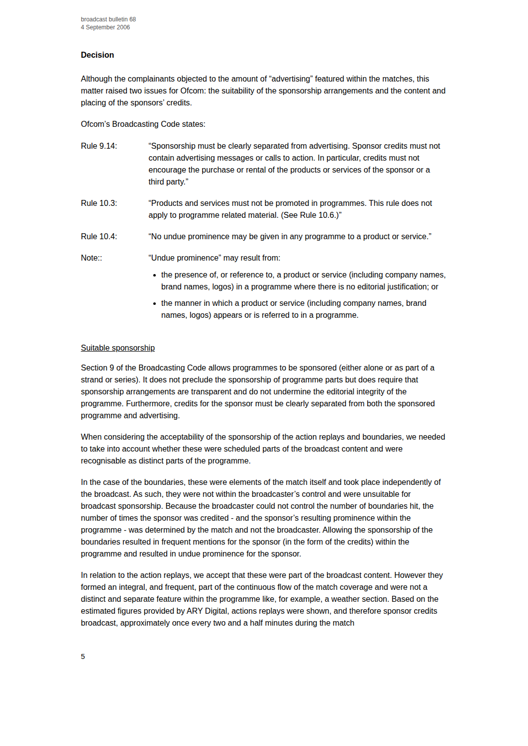broadcast bulletin 68
4 September 2006
Decision
Although the complainants objected to the amount of “advertising” featured within the matches, this matter raised two issues for Ofcom: the suitability of the sponsorship arrangements and the content and placing of the sponsors’ credits.
Ofcom’s Broadcasting Code states:
Rule 9.14:
“Sponsorship must be clearly separated from advertising. Sponsor credits must not contain advertising messages or calls to action. In particular, credits must not encourage the purchase or rental of the products or services of the sponsor or a third party.”
Rule 10.3:
“Products and services must not be promoted in programmes. This rule does not apply to programme related material. (See Rule 10.6.)”
Rule 10.4:
“No undue prominence may be given in any programme to a product or service.”
Note::
“Undue prominence” may result from:
the presence of, or reference to, a product or service (including company names, brand names, logos) in a programme where there is no editorial justification; or
the manner in which a product or service (including company names, brand names, logos) appears or is referred to in a programme.
Suitable sponsorship
Section 9 of the Broadcasting Code allows programmes to be sponsored (either alone or as part of a strand or series). It does not preclude the sponsorship of programme parts but does require that sponsorship arrangements are transparent and do not undermine the editorial integrity of the programme. Furthermore, credits for the sponsor must be clearly separated from both the sponsored programme and advertising.
When considering the acceptability of the sponsorship of the action replays and boundaries, we needed to take into account whether these were scheduled parts of the broadcast content and were recognisable as distinct parts of the programme.
In the case of the boundaries, these were elements of the match itself and took place independently of the broadcast. As such, they were not within the broadcaster’s control and were unsuitable for broadcast sponsorship. Because the broadcaster could not control the number of boundaries hit, the number of times the sponsor was credited - and the sponsor’s resulting prominence within the programme - was determined by the match and not the broadcaster. Allowing the sponsorship of the boundaries resulted in frequent mentions for the sponsor (in the form of the credits) within the programme and resulted in undue prominence for the sponsor.
In relation to the action replays, we accept that these were part of the broadcast content. However they formed an integral, and frequent, part of the continuous flow of the match coverage and were not a distinct and separate feature within the programme like, for example, a weather section. Based on the estimated figures provided by ARY Digital, actions replays were shown, and therefore sponsor credits broadcast, approximately once every two and a half minutes during the match
5